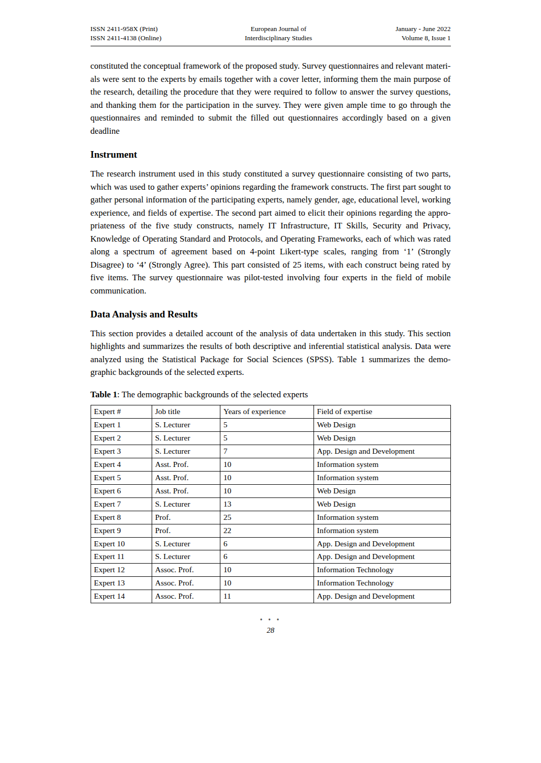ISSN 2411-958X (Print)
ISSN 2411-4138 (Online)
European Journal of
Interdisciplinary Studies
January - June 2022
Volume 8, Issue 1
constituted the conceptual framework of the proposed study. Survey questionnaires and relevant materials were sent to the experts by emails together with a cover letter, informing them the main purpose of the research, detailing the procedure that they were required to follow to answer the survey questions, and thanking them for the participation in the survey. They were given ample time to go through the questionnaires and reminded to submit the filled out questionnaires accordingly based on a given deadline
Instrument
The research instrument used in this study constituted a survey questionnaire consisting of two parts, which was used to gather experts’ opinions regarding the framework constructs. The first part sought to gather personal information of the participating experts, namely gender, age, educational level, working experience, and fields of expertise. The second part aimed to elicit their opinions regarding the appropriateness of the five study constructs, namely IT Infrastructure, IT Skills, Security and Privacy, Knowledge of Operating Standard and Protocols, and Operating Frameworks, each of which was rated along a spectrum of agreement based on 4-point Likert-type scales, ranging from ‘1’ (Strongly Disagree) to ‘4’ (Strongly Agree). This part consisted of 25 items, with each construct being rated by five items. The survey questionnaire was pilot-tested involving four experts in the field of mobile communication.
Data Analysis and Results
This section provides a detailed account of the analysis of data undertaken in this study. This section highlights and summarizes the results of both descriptive and inferential statistical analysis. Data were analyzed using the Statistical Package for Social Sciences (SPSS). Table 1 summarizes the demographic backgrounds of the selected experts.
Table 1: The demographic backgrounds of the selected experts
| Expert # | Job title | Years of experience | Field of expertise |
| --- | --- | --- | --- |
| Expert 1 | S. Lecturer | 5 | Web Design |
| Expert 2 | S. Lecturer | 5 | Web Design |
| Expert 3 | S. Lecturer | 7 | App. Design and Development |
| Expert 4 | Asst. Prof. | 10 | Information system |
| Expert 5 | Asst. Prof. | 10 | Information system |
| Expert 6 | Asst. Prof. | 10 | Web Design |
| Expert 7 | S. Lecturer | 13 | Web Design |
| Expert 8 | Prof. | 25 | Information system |
| Expert 9 | Prof. | 22 | Information system |
| Expert 10 | S. Lecturer | 6 | App. Design and Development |
| Expert 11 | S. Lecturer | 6 | App. Design and Development |
| Expert 12 | Assoc. Prof. | 10 | Information Technology |
| Expert 13 | Assoc. Prof. | 10 | Information Technology |
| Expert 14 | Assoc. Prof. | 11 | App. Design and Development |
• • •
28